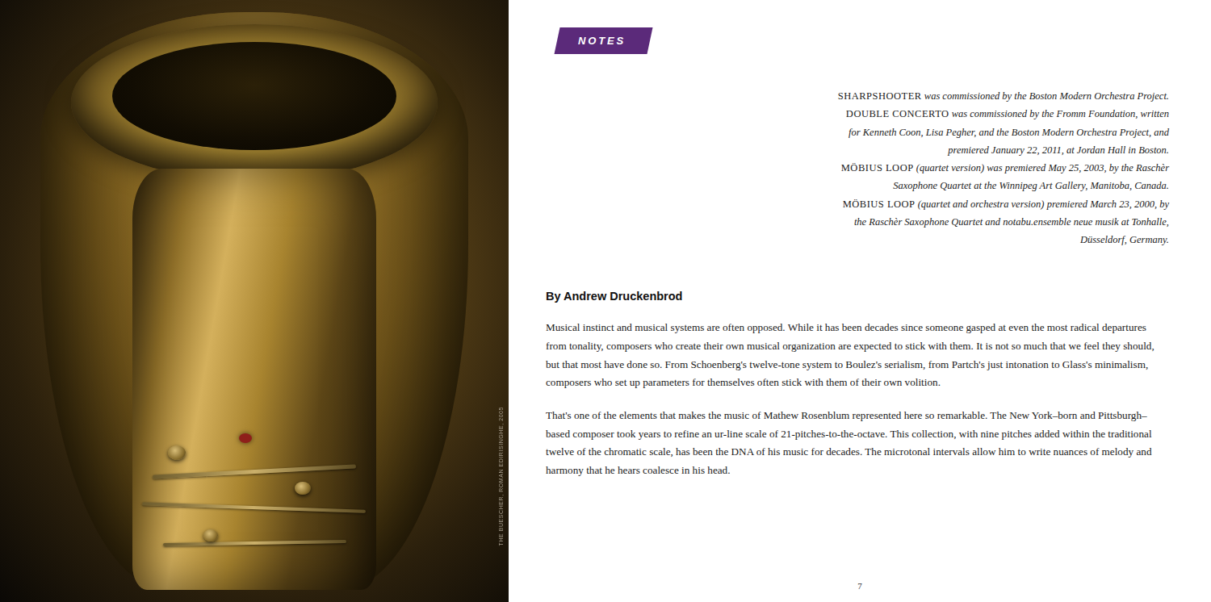THE BUESCHER, ROMAN EDIRISINGHE, 2005
NOTES
SHARPSHOOTER was commissioned by the Boston Modern Orchestra Project.
DOUBLE CONCERTO was commissioned by the Fromm Foundation, written
for Kenneth Coon, Lisa Pegher, and the Boston Modern Orchestra Project, and
premiered January 22, 2011, at Jordan Hall in Boston.
MÖBIUS LOOP (quartet version) was premiered May 25, 2003, by the Raschèr
Saxophone Quartet at the Winnipeg Art Gallery, Manitoba, Canada.
MÖBIUS LOOP (quartet and orchestra version) premiered March 23, 2000, by
the Raschèr Saxophone Quartet and notabu.ensemble neue musik at Tonhalle,
Düsseldorf, Germany.
By Andrew Druckenbrod
Musical instinct and musical systems are often opposed. While it has been decades since someone gasped at even the most radical departures from tonality, composers who create their own musical organization are expected to stick with them. It is not so much that we feel they should, but that most have done so. From Schoenberg's twelve-tone system to Boulez's serialism, from Partch's just intonation to Glass's minimalism, composers who set up parameters for themselves often stick with them of their own volition.
That's one of the elements that makes the music of Mathew Rosenblum represented here so remarkable. The New York–born and Pittsburgh–based composer took years to refine an ur-line scale of 21-pitches-to-the-octave. This collection, with nine pitches added within the traditional twelve of the chromatic scale, has been the DNA of his music for decades. The microtonal intervals allow him to write nuances of melody and harmony that he hears coalesce in his head.
7